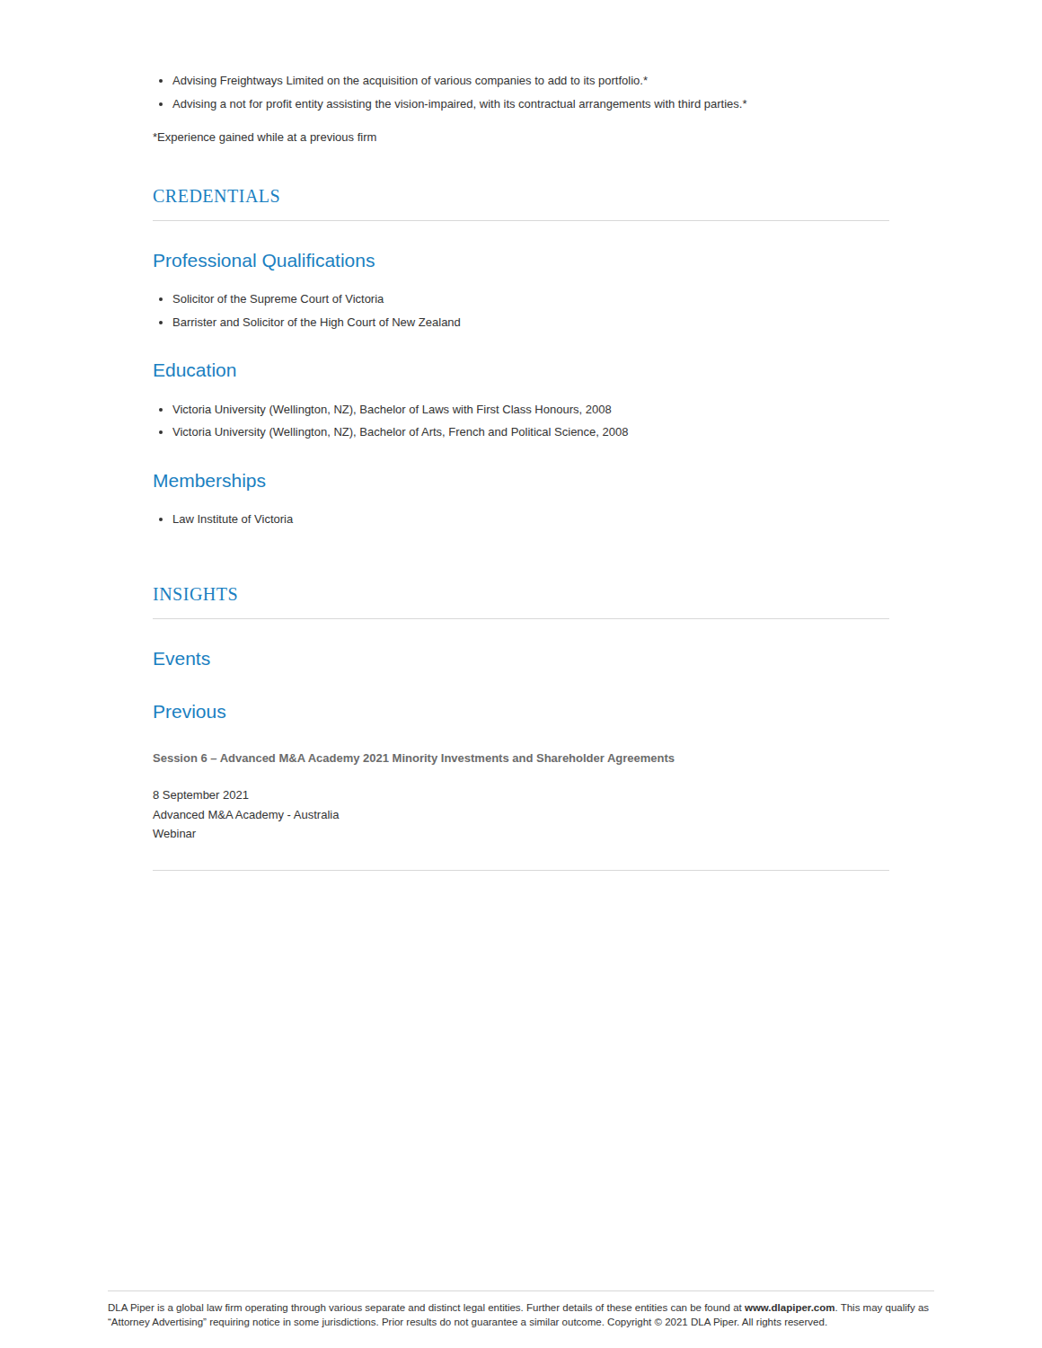Advising Freightways Limited on the acquisition of various companies to add to its portfolio.*
Advising a not for profit entity assisting the vision-impaired, with its contractual arrangements with third parties.*
*Experience gained while at a previous firm
CREDENTIALS
Professional Qualifications
Solicitor of the Supreme Court of Victoria
Barrister and Solicitor of the High Court of New Zealand
Education
Victoria University (Wellington, NZ), Bachelor of Laws with First Class Honours, 2008
Victoria University (Wellington, NZ), Bachelor of Arts, French and Political Science, 2008
Memberships
Law Institute of Victoria
INSIGHTS
Events
Previous
Session 6 – Advanced M&A Academy 2021 Minority Investments and Shareholder Agreements
8 September 2021
Advanced M&A Academy - Australia
Webinar
DLA Piper is a global law firm operating through various separate and distinct legal entities. Further details of these entities can be found at www.dlapiper.com. This may qualify as “Attorney Advertising” requiring notice in some jurisdictions. Prior results do not guarantee a similar outcome. Copyright © 2021 DLA Piper. All rights reserved.